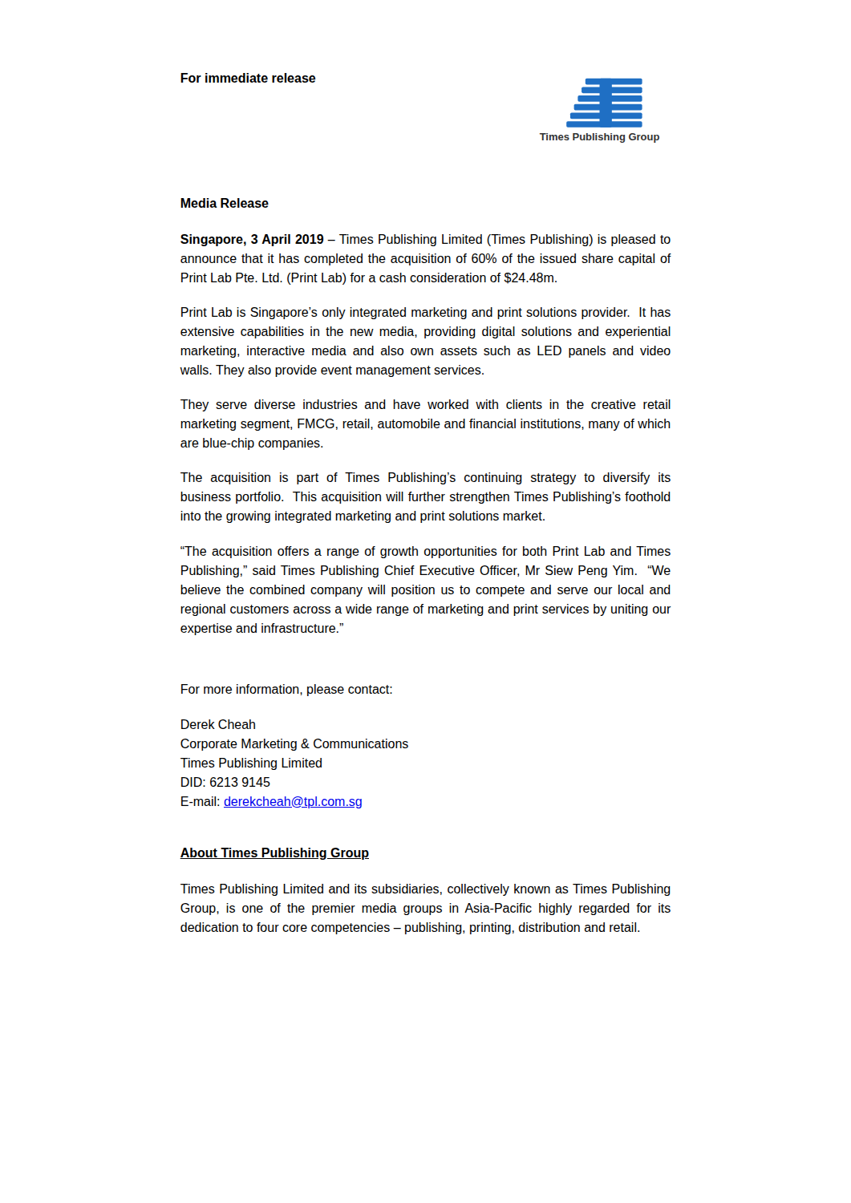For immediate release
Media Release
Singapore, 3 April 2019 – Times Publishing Limited (Times Publishing) is pleased to announce that it has completed the acquisition of 60% of the issued share capital of Print Lab Pte. Ltd. (Print Lab) for a cash consideration of $24.48m.
Print Lab is Singapore’s only integrated marketing and print solutions provider. It has extensive capabilities in the new media, providing digital solutions and experiential marketing, interactive media and also own assets such as LED panels and video walls. They also provide event management services.
They serve diverse industries and have worked with clients in the creative retail marketing segment, FMCG, retail, automobile and financial institutions, many of which are blue-chip companies.
The acquisition is part of Times Publishing’s continuing strategy to diversify its business portfolio. This acquisition will further strengthen Times Publishing’s foothold into the growing integrated marketing and print solutions market.
“The acquisition offers a range of growth opportunities for both Print Lab and Times Publishing,” said Times Publishing Chief Executive Officer, Mr Siew Peng Yim. “We believe the combined company will position us to compete and serve our local and regional customers across a wide range of marketing and print services by uniting our expertise and infrastructure.”
For more information, please contact:
Derek Cheah Corporate Marketing & Communications Times Publishing Limited DID: 6213 9145 E-mail: derekcheah@tpl.com.sg
About Times Publishing Group
Times Publishing Limited and its subsidiaries, collectively known as Times Publishing Group, is one of the premier media groups in Asia-Pacific highly regarded for its dedication to four core competencies – publishing, printing, distribution and retail.